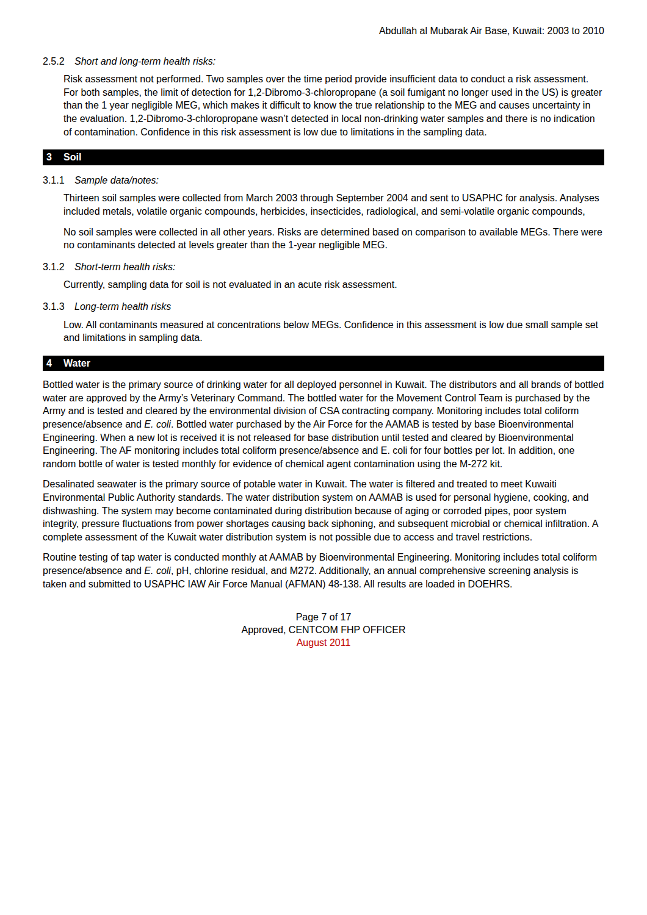Abdullah al Mubarak Air Base, Kuwait: 2003 to 2010
2.5.2 Short and long-term health risks:
Risk assessment not performed. Two samples over the time period provide insufficient data to conduct a risk assessment. For both samples, the limit of detection for 1,2-Dibromo-3-chloropropane (a soil fumigant no longer used in the US) is greater than the 1 year negligible MEG, which makes it difficult to know the true relationship to the MEG and causes uncertainty in the evaluation. 1,2-Dibromo-3-chloropropane wasn’t detected in local non-drinking water samples and there is no indication of contamination. Confidence in this risk assessment is low due to limitations in the sampling data.
3 Soil
3.1.1 Sample data/notes:
Thirteen soil samples were collected from March 2003 through September 2004 and sent to USAPHC for analysis. Analyses included metals, volatile organic compounds, herbicides, insecticides, radiological, and semi-volatile organic compounds,
No soil samples were collected in all other years. Risks are determined based on comparison to available MEGs. There were no contaminants detected at levels greater than the 1-year negligible MEG.
3.1.2 Short-term health risks:
Currently, sampling data for soil is not evaluated in an acute risk assessment.
3.1.3 Long-term health risks
Low. All contaminants measured at concentrations below MEGs. Confidence in this assessment is low due small sample set and limitations in sampling data.
4 Water
Bottled water is the primary source of drinking water for all deployed personnel in Kuwait. The distributors and all brands of bottled water are approved by the Army’s Veterinary Command. The bottled water for the Movement Control Team is purchased by the Army and is tested and cleared by the environmental division of CSA contracting company. Monitoring includes total coliform presence/absence and E. coli. Bottled water purchased by the Air Force for the AAMAB is tested by base Bioenvironmental Engineering. When a new lot is received it is not released for base distribution until tested and cleared by Bioenvironmental Engineering. The AF monitoring includes total coliform presence/absence and E. coli for four bottles per lot. In addition, one random bottle of water is tested monthly for evidence of chemical agent contamination using the M-272 kit.
Desalinated seawater is the primary source of potable water in Kuwait. The water is filtered and treated to meet Kuwaiti Environmental Public Authority standards. The water distribution system on AAMAB is used for personal hygiene, cooking, and dishwashing. The system may become contaminated during distribution because of aging or corroded pipes, poor system integrity, pressure fluctuations from power shortages causing back siphoning, and subsequent microbial or chemical infiltration. A complete assessment of the Kuwait water distribution system is not possible due to access and travel restrictions.
Routine testing of tap water is conducted monthly at AAMAB by Bioenvironmental Engineering. Monitoring includes total coliform presence/absence and E. coli, pH, chlorine residual, and M272. Additionally, an annual comprehensive screening analysis is taken and submitted to USAPHC IAW Air Force Manual (AFMAN) 48-138. All results are loaded in DOEHRS.
Page 7 of 17
Approved, CENTCOM FHP OFFICER
August 2011